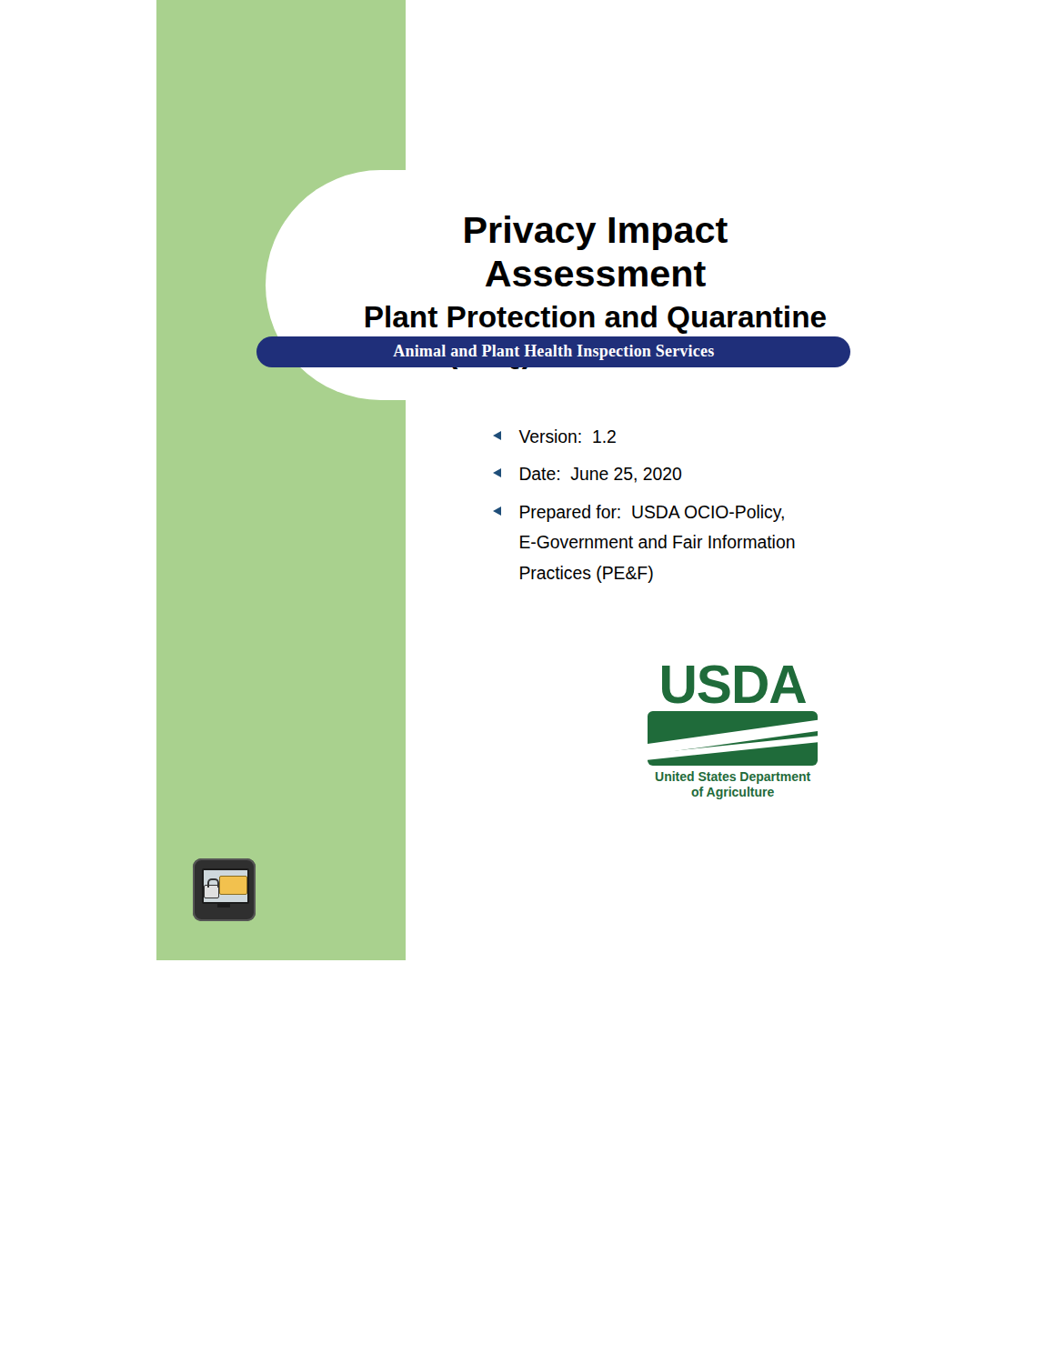Privacy Impact Assessment
Plant Protection and Quarantine (PPQ) Service Portal
Animal and Plant Health Inspection Services
Version: 1.2
Date: June 25, 2020
Prepared for: USDA OCIO-Policy, E-Government and Fair Information Practices (PE&F)
USDA
United States Department
of Agriculture